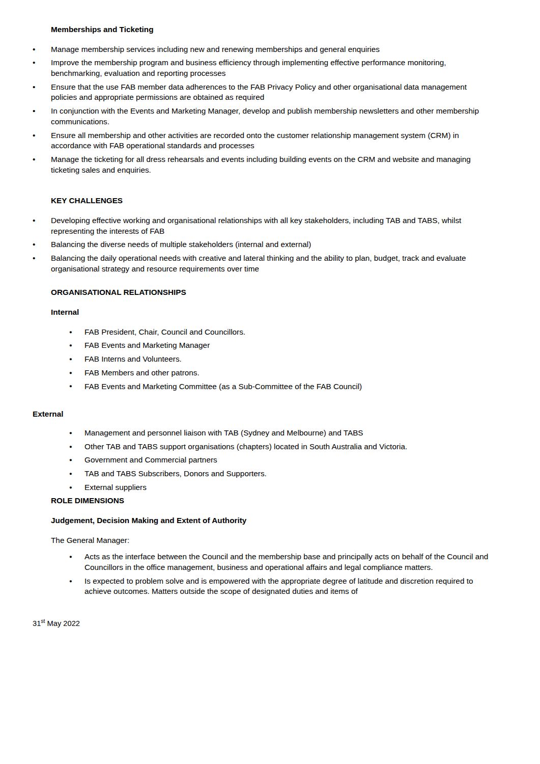Memberships and Ticketing
Manage membership services including new and renewing memberships and general enquiries
Improve the membership program and business efficiency through implementing effective performance monitoring, benchmarking, evaluation and reporting processes
Ensure that the use FAB member data adherences to the FAB Privacy Policy and other organisational data management policies and appropriate permissions are obtained as required
In conjunction with the Events and Marketing Manager, develop and publish membership newsletters and other membership communications.
Ensure all membership and other activities are recorded onto the customer relationship management system (CRM) in accordance with FAB operational standards and processes
Manage the ticketing for all dress rehearsals and events including building events on the CRM and website and managing ticketing sales and enquiries.
KEY CHALLENGES
Developing effective working and organisational relationships with all key stakeholders, including TAB and TABS, whilst representing the interests of FAB
Balancing the diverse needs of multiple stakeholders (internal and external)
Balancing the daily operational needs with creative and lateral thinking and the ability to plan, budget, track and evaluate organisational strategy and resource requirements over time
ORGANISATIONAL RELATIONSHIPS
Internal
FAB President, Chair, Council and Councillors.
FAB Events and Marketing Manager
FAB Interns and Volunteers.
FAB Members and other patrons.
FAB Events and Marketing Committee (as a Sub-Committee of the FAB Council)
External
Management and personnel liaison with TAB (Sydney and Melbourne) and TABS
Other TAB and TABS support organisations (chapters) located in South Australia and Victoria.
Government and Commercial partners
TAB and TABS Subscribers, Donors and Supporters.
External suppliers
ROLE DIMENSIONS
Judgement, Decision Making and Extent of Authority
The General Manager:
Acts as the interface between the Council and the membership base and principally acts on behalf of the Council and Councillors in the office management, business and operational affairs and legal compliance matters.
Is expected to problem solve and is empowered with the appropriate degree of latitude and discretion required to achieve outcomes. Matters outside the scope of designated duties and items of
31st May 2022